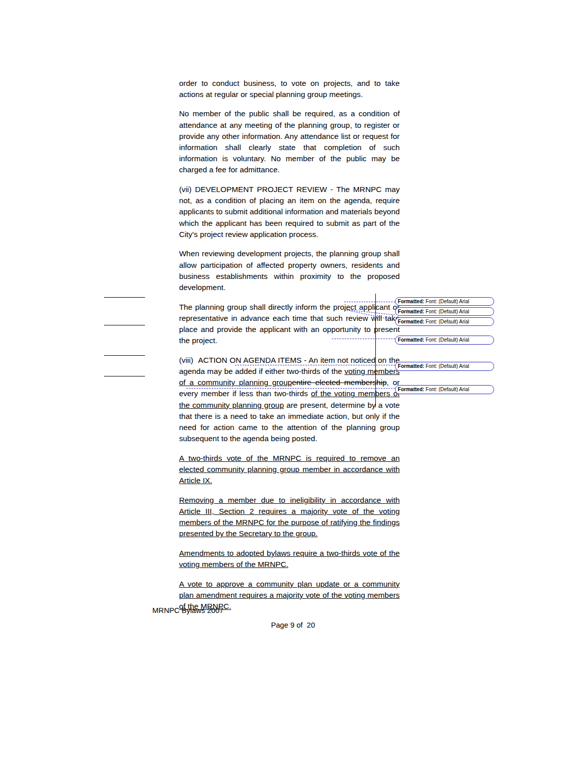order to conduct business, to vote on projects, and to take actions at regular or special planning group meetings.
No member of the public shall be required, as a condition of attendance at any meeting of the planning group, to register or provide any other information. Any attendance list or request for information shall clearly state that completion of such information is voluntary. No member of the public may be charged a fee for admittance.
(vii) DEVELOPMENT PROJECT REVIEW - The MRNPC may not, as a condition of placing an item on the agenda, require applicants to submit additional information and materials beyond which the applicant has been required to submit as part of the City's project review application process.
When reviewing development projects, the planning group shall allow participation of affected property owners, residents and business establishments within proximity to the proposed development.
The planning group shall directly inform the project applicant or representative in advance each time that such review will take place and provide the applicant with an opportunity to present the project.
(viii) ACTION ON AGENDA ITEMS - An item not noticed on the agenda may be added if either two-thirds of the voting members of a community planning group entire elected membership, or every member if less than two-thirds of the voting members of the community planning group are present, determine by a vote that there is a need to take an immediate action, but only if the need for action came to the attention of the planning group subsequent to the agenda being posted.
A two-thirds vote of the MRNPC is required to remove an elected community planning group member in accordance with Article IX.
Removing a member due to ineligibility in accordance with Article III, Section 2 requires a majority vote of the voting members of the MRNPC for the purpose of ratifying the findings presented by the Secretary to the group.
Amendments to adopted bylaws require a two-thirds vote of the voting members of the MRNPC.
A vote to approve a community plan update or a community plan amendment requires a majority vote of the voting members of the MRNPC.
Formatted: Font: (Default) Arial
Formatted: Font: (Default) Arial
Formatted: Font: (Default) Arial
Formatted: Font: (Default) Arial
Formatted: Font: (Default) Arial
Formatted: Font: (Default) Arial
MRNPC Bylaws 2007
Page 9 of 20